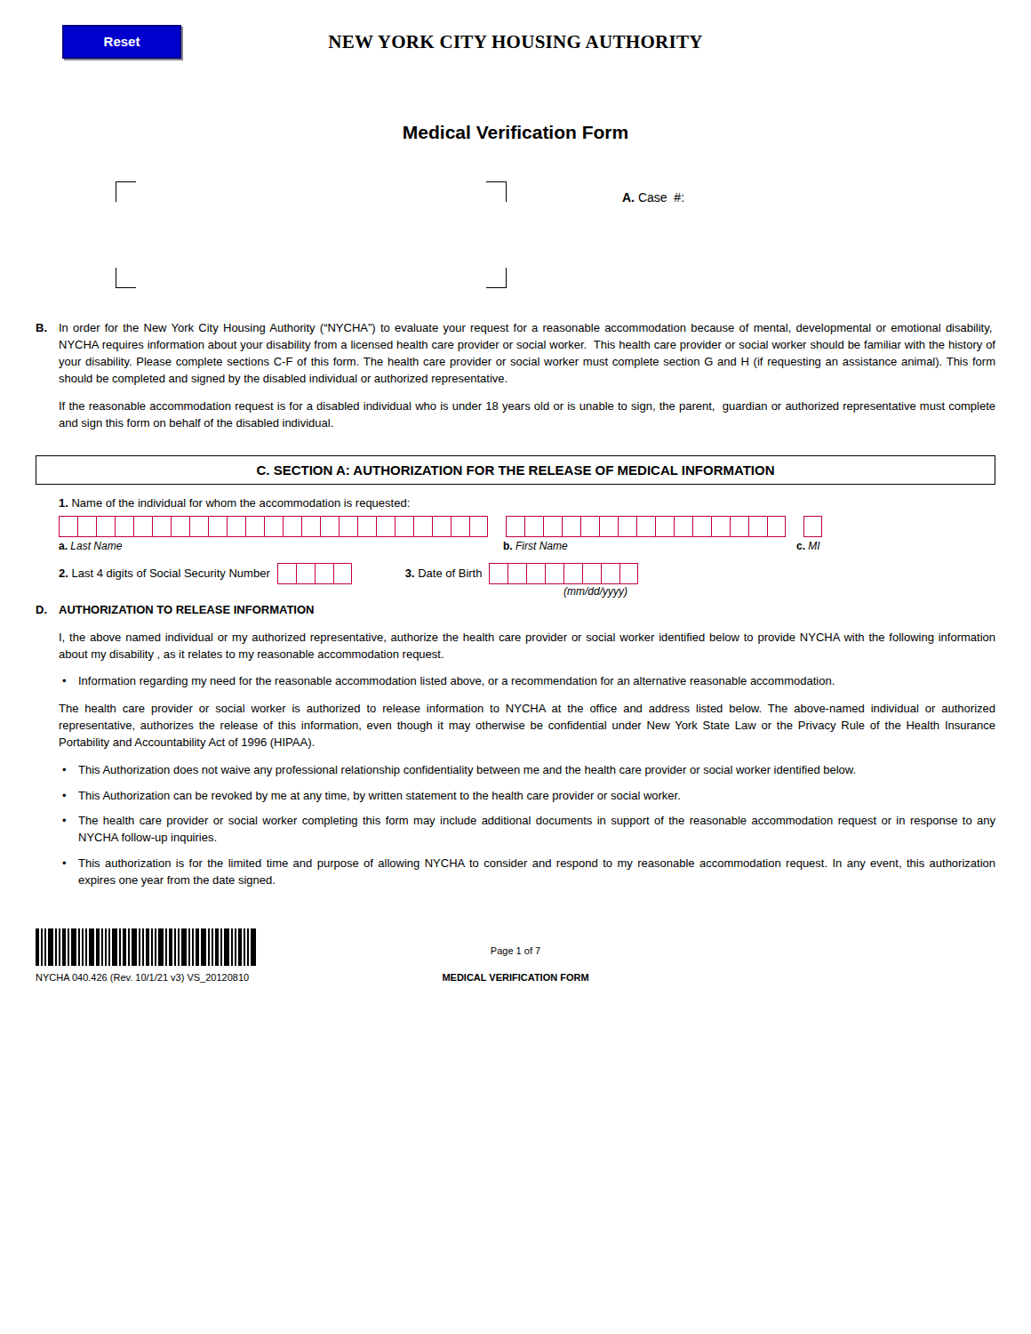Reset
NEW YORK CITY HOUSING AUTHORITY
Medical Verification Form
A. Case #:
B.
In order for the New York City Housing Authority (“NYCHA”) to evaluate your request for a reasonable accommodation because of mental, developmental or emotional disability, NYCHA requires information about your disability from a licensed health care provider or social worker. This health care provider or social worker should be familiar with the history of your disability. Please complete sections C-F of this form. The health care provider or social worker must complete section G and H (if requesting an assistance animal). This form should be completed and signed by the disabled individual or authorized representative.
If the reasonable accommodation request is for a disabled individual who is under 18 years old or is unable to sign, the parent, guardian or authorized representative must complete and sign this form on behalf of the disabled individual.
C. SECTION A: AUTHORIZATION FOR THE RELEASE OF MEDICAL INFORMATION
1. Name of the individual for whom the accommodation is requested:
a. Last Name b. First Name c. MI
2. Last 4 digits of Social Security Number
3. Date of Birth
(mm/dd/yyyy)
D.
AUTHORIZATION TO RELEASE INFORMATION
I, the above named individual or my authorized representative, authorize the health care provider or social worker identified below to provide NYCHA with the following information about my disability , as it relates to my reasonable accommodation request.
Information regarding my need for the reasonable accommodation listed above, or a recommendation for an alternative reasonable accommodation.
The health care provider or social worker is authorized to release information to NYCHA at the office and address listed below. The above-named individual or authorized representative, authorizes the release of this information, even though it may otherwise be confidential under New York State Law or the Privacy Rule of the Health Insurance Portability and Accountability Act of 1996 (HIPAA).
This Authorization does not waive any professional relationship confidentiality between me and the health care provider or social worker identified below.
This Authorization can be revoked by me at any time, by written statement to the health care provider or social worker.
The health care provider or social worker completing this form may include additional documents in support of the reasonable accommodation request or in response to any NYCHA follow-up inquiries.
This authorization is for the limited time and purpose of allowing NYCHA to consider and respond to my reasonable accommodation request. In any event, this authorization expires one year from the date signed.
NYCHA 040.426 (Rev. 10/1/21 v3) VS_20120810
Page 1 of 7
MEDICAL VERIFICATION FORM